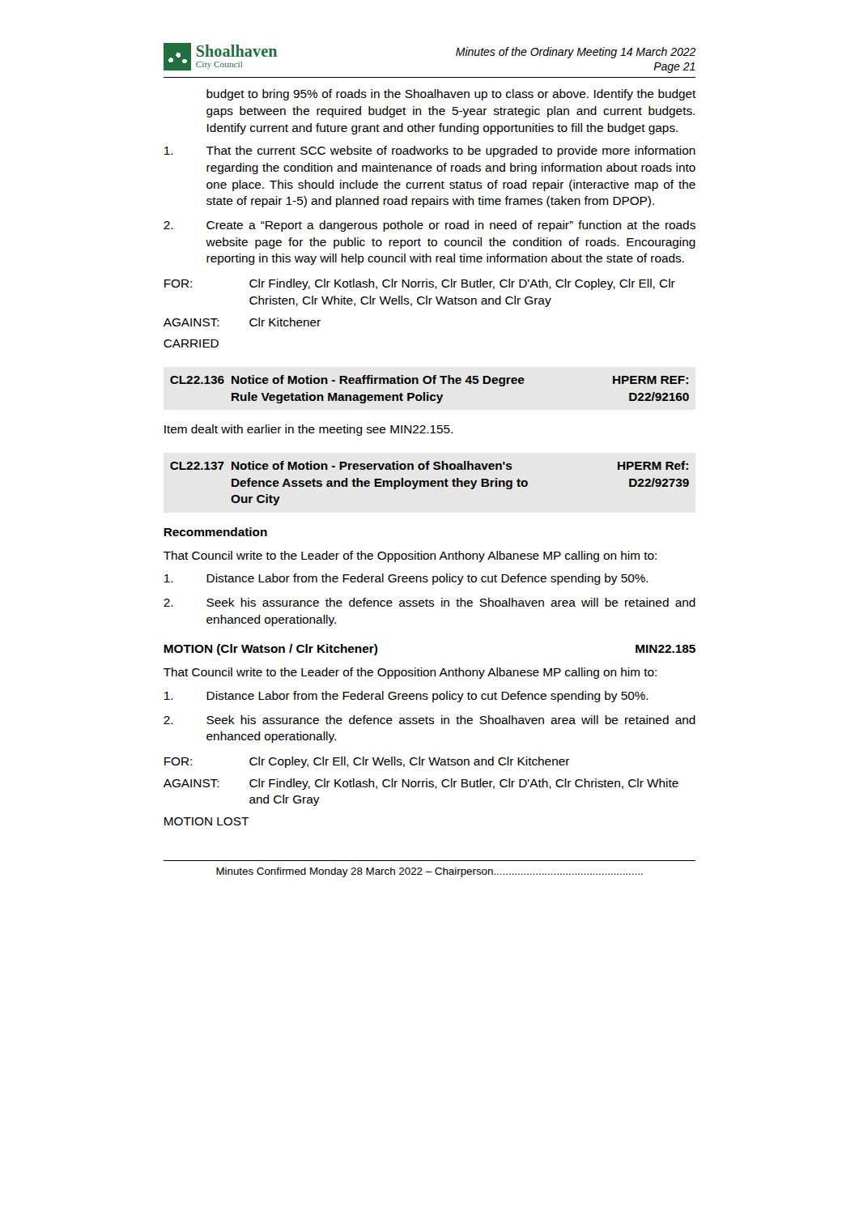Shoalhaven
City Council
Minutes of the Ordinary Meeting 14 March 2022
Page 21
budget to bring 95% of roads in the Shoalhaven up to class or above. Identify the budget gaps between the required budget in the 5-year strategic plan and current budgets. Identify current and future grant and other funding opportunities to fill the budget gaps.
That the current SCC website of roadworks to be upgraded to provide more information regarding the condition and maintenance of roads and bring information about roads into one place. This should include the current status of road repair (interactive map of the state of repair 1-5) and planned road repairs with time frames (taken from DPOP).
Create a “Report a dangerous pothole or road in need of repair” function at the roads website page for the public to report to council the condition of roads. Encouraging reporting in this way will help council with real time information about the state of roads.
FOR:
Clr Findley, Clr Kotlash, Clr Norris, Clr Butler, Clr D'Ath, Clr Copley, Clr Ell, Clr Christen, Clr White, Clr Wells, Clr Watson and Clr Gray
AGAINST:
Clr Kitchener
CARRIED
CL22.136 Notice of Motion - Reaffirmation Of The 45 Degree Rule Vegetation Management Policy
HPERM REF:
D22/92160
Item dealt with earlier in the meeting see MIN22.155.
CL22.137 Notice of Motion - Preservation of Shoalhaven's Defence Assets and the Employment they Bring to Our City
HPERM Ref:
D22/92739
Recommendation
That Council write to the Leader of the Opposition Anthony Albanese MP calling on him to:
Distance Labor from the Federal Greens policy to cut Defence spending by 50%.
Seek his assurance the defence assets in the Shoalhaven area will be retained and enhanced operationally.
MOTION (Clr Watson / Clr Kitchener)
MIN22.185
That Council write to the Leader of the Opposition Anthony Albanese MP calling on him to:
Distance Labor from the Federal Greens policy to cut Defence spending by 50%.
Seek his assurance the defence assets in the Shoalhaven area will be retained and enhanced operationally.
FOR:
Clr Copley, Clr Ell, Clr Wells, Clr Watson and Clr Kitchener
AGAINST:
Clr Findley, Clr Kotlash, Clr Norris, Clr Butler, Clr D'Ath, Clr Christen, Clr White and Clr Gray
MOTION LOST
Minutes Confirmed Monday 28 March 2022 – Chairperson..................................................